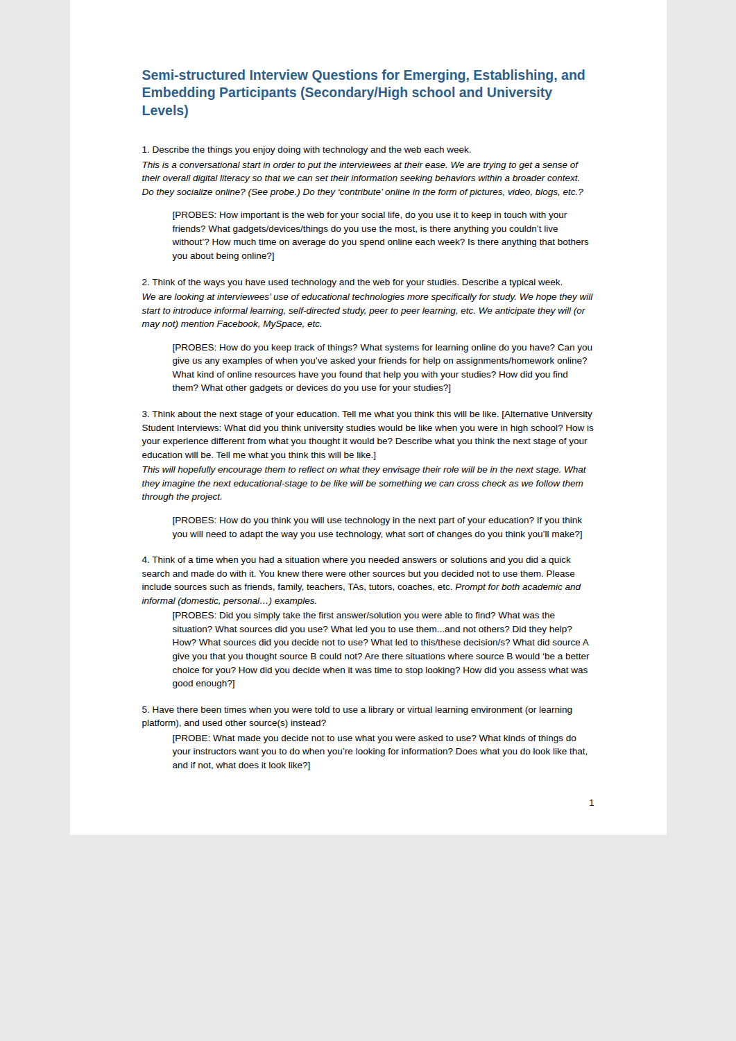Semi-structured Interview Questions for Emerging, Establishing, and Embedding Participants (Secondary/High school and University Levels)
1. Describe the things you enjoy doing with technology and the web each week.
This is a conversational start in order to put the interviewees at their ease. We are trying to get a sense of their overall digital literacy so that we can set their information seeking behaviors within a broader context. Do they socialize online? (See probe.) Do they ‘contribute’ online in the form of pictures, video, blogs, etc.?
[PROBES: How important is the web for your social life, do you use it to keep in touch with your friends? What gadgets/devices/things do you use the most, is there anything you couldn’t live without’? How much time on average do you spend online each week? Is there anything that bothers you about being online?]
2. Think of the ways you have used technology and the web for your studies. Describe a typical week.
We are looking at interviewees’ use of educational technologies more specifically for study. We hope they will start to introduce informal learning, self-directed study, peer to peer learning, etc. We anticipate they will (or may not) mention Facebook, MySpace, etc.
[PROBES: How do you keep track of things? What systems for learning online do you have? Can you give us any examples of when you’ve asked your friends for help on assignments/homework online? What kind of online resources have you found that help you with your studies? How did you find them? What other gadgets or devices do you use for your studies?]
3. Think about the next stage of your education. Tell me what you think this will be like. [Alternative University Student Interviews: What did you think university studies would be like when you were in high school? How is your experience different from what you thought it would be? Describe what you think the next stage of your education will be. Tell me what you think this will be like.]
This will hopefully encourage them to reflect on what they envisage their role will be in the next stage. What they imagine the next educational-stage to be like will be something we can cross check as we follow them through the project.
[PROBES: How do you think you will use technology in the next part of your education? If you think you will need to adapt the way you use technology, what sort of changes do you think you’ll make?]
4. Think of a time when you had a situation where you needed answers or solutions and you did a quick search and made do with it. You knew there were other sources but you decided not to use them. Please include sources such as friends, family, teachers, TAs, tutors, coaches, etc. Prompt for both academic and informal (domestic, personal…) examples.
[PROBES: Did you simply take the first answer/solution you were able to find? What was the situation? What sources did you use? What led you to use them...and not others? Did they help? How? What sources did you decide not to use? What led to this/these decision/s? What did source A give you that you thought source B could not? Are there situations where source B would ‘be a better choice for you? How did you decide when it was time to stop looking? How did you assess what was good enough?]
5. Have there been times when you were told to use a library or virtual learning environment (or learning platform), and used other source(s) instead?
[PROBE: What made you decide not to use what you were asked to use? What kinds of things do your instructors want you to do when you’re looking for information? Does what you do look like that, and if not, what does it look like?]
1